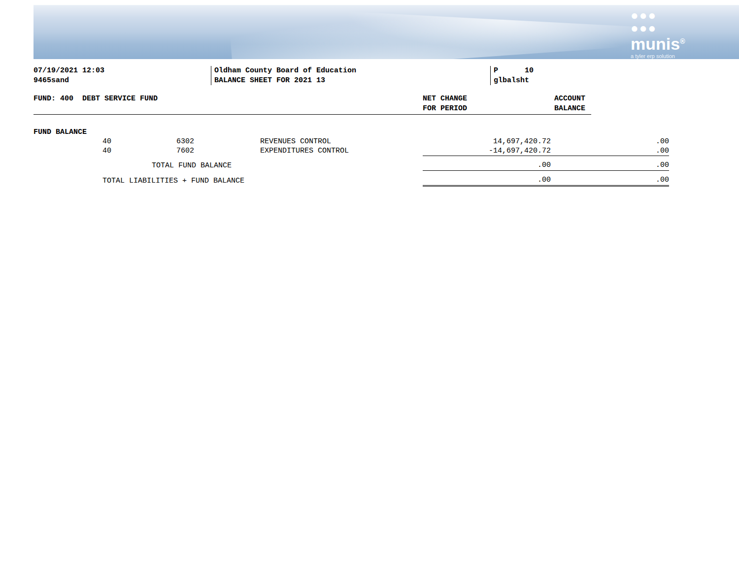●●●
●●●
munis®
a tyler erp solution
07/19/2021 12:03
9465sand
Oldham County Board of Education
BALANCE SHEET FOR 2021 13
P      10
glbalsht
FUND: 400  DEBT SERVICE FUND
NET CHANGE
FOR PERIOD
ACCOUNT
BALANCE
| FUND BALANCE |
| 40 | 6302 | REVENUES CONTROL | 14,697,420.72 | .00 |
| 40 | 7602 | EXPENDITURES CONTROL | -14,697,420.72 | .00 |
| TOTAL FUND BALANCE | .00 | .00 |
| TOTAL LIABILITIES + FUND BALANCE | .00 | .00 |